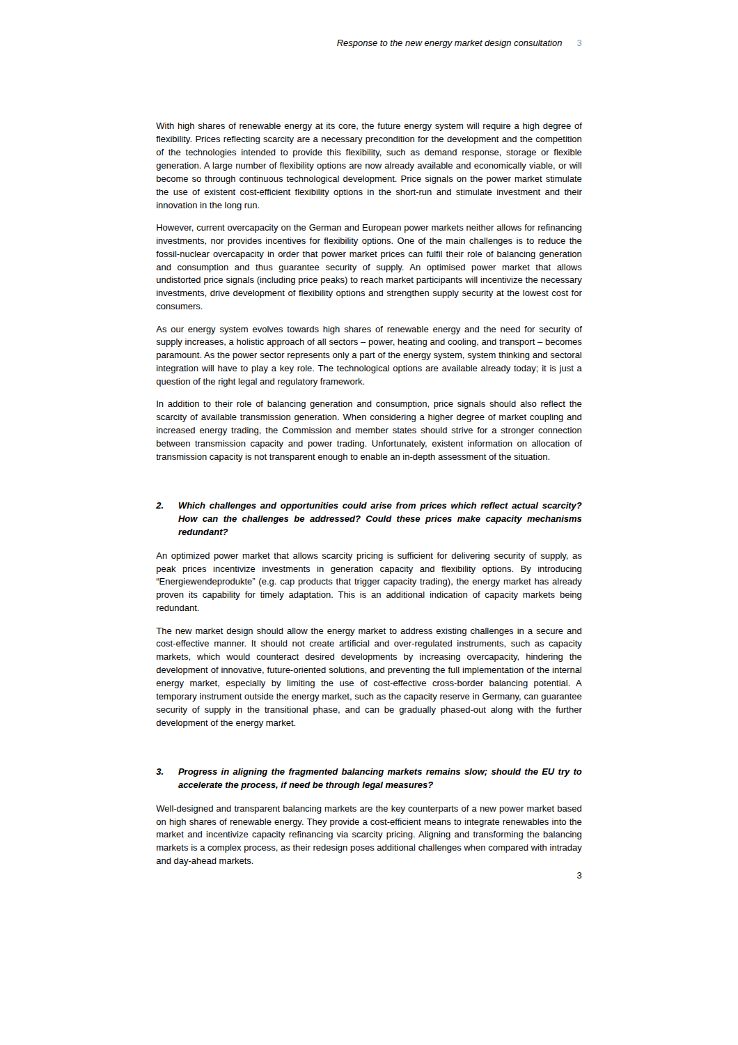Response to the new energy market design consultation 3
With high shares of renewable energy at its core, the future energy system will require a high degree of flexibility. Prices reflecting scarcity are a necessary precondition for the development and the competition of the technologies intended to provide this flexibility, such as demand response, storage or flexible generation. A large number of flexibility options are now already available and economically viable, or will become so through continuous technological development. Price signals on the power market stimulate the use of existent cost-efficient flexibility options in the short-run and stimulate investment and their innovation in the long run.
However, current overcapacity on the German and European power markets neither allows for refinancing investments, nor provides incentives for flexibility options. One of the main challenges is to reduce the fossil-nuclear overcapacity in order that power market prices can fulfil their role of balancing generation and consumption and thus guarantee security of supply. An optimised power market that allows undistorted price signals (including price peaks) to reach market participants will incentivize the necessary investments, drive development of flexibility options and strengthen supply security at the lowest cost for consumers.
As our energy system evolves towards high shares of renewable energy and the need for security of supply increases, a holistic approach of all sectors – power, heating and cooling, and transport – becomes paramount. As the power sector represents only a part of the energy system, system thinking and sectoral integration will have to play a key role. The technological options are available already today; it is just a question of the right legal and regulatory framework.
In addition to their role of balancing generation and consumption, price signals should also reflect the scarcity of available transmission generation. When considering a higher degree of market coupling and increased energy trading, the Commission and member states should strive for a stronger connection between transmission capacity and power trading. Unfortunately, existent information on allocation of transmission capacity is not transparent enough to enable an in-depth assessment of the situation.
2. Which challenges and opportunities could arise from prices which reflect actual scarcity? How can the challenges be addressed? Could these prices make capacity mechanisms redundant?
An optimized power market that allows scarcity pricing is sufficient for delivering security of supply, as peak prices incentivize investments in generation capacity and flexibility options. By introducing “Energiewendeprodukte” (e.g. cap products that trigger capacity trading), the energy market has already proven its capability for timely adaptation. This is an additional indication of capacity markets being redundant.
The new market design should allow the energy market to address existing challenges in a secure and cost-effective manner. It should not create artificial and over-regulated instruments, such as capacity markets, which would counteract desired developments by increasing overcapacity, hindering the development of innovative, future-oriented solutions, and preventing the full implementation of the internal energy market, especially by limiting the use of cost-effective cross-border balancing potential. A temporary instrument outside the energy market, such as the capacity reserve in Germany, can guarantee security of supply in the transitional phase, and can be gradually phased-out along with the further development of the energy market.
3. Progress in aligning the fragmented balancing markets remains slow; should the EU try to accelerate the process, if need be through legal measures?
Well-designed and transparent balancing markets are the key counterparts of a new power market based on high shares of renewable energy. They provide a cost-efficient means to integrate renewables into the market and incentivize capacity refinancing via scarcity pricing. Aligning and transforming the balancing markets is a complex process, as their redesign poses additional challenges when compared with intraday and day-ahead markets.
3